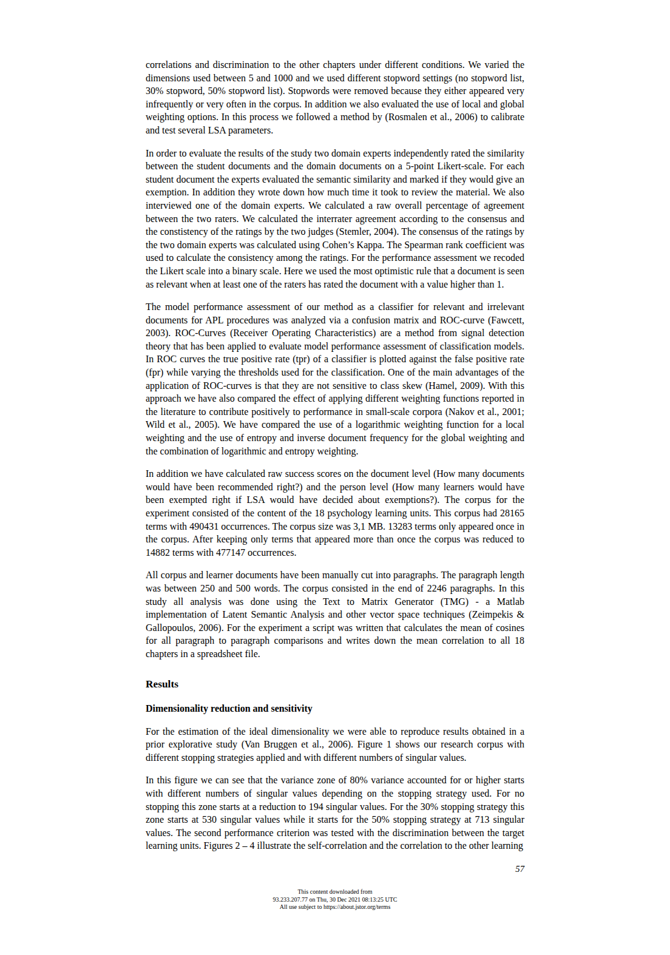correlations and discrimination to the other chapters under different conditions. We varied the dimensions used between 5 and 1000 and we used different stopword settings (no stopword list, 30% stopword, 50% stopword list). Stopwords were removed because they either appeared very infrequently or very often in the corpus. In addition we also evaluated the use of local and global weighting options. In this process we followed a method by (Rosmalen et al., 2006) to calibrate and test several LSA parameters.
In order to evaluate the results of the study two domain experts independently rated the similarity between the student documents and the domain documents on a 5-point Likert-scale. For each student document the experts evaluated the semantic similarity and marked if they would give an exemption. In addition they wrote down how much time it took to review the material. We also interviewed one of the domain experts. We calculated a raw overall percentage of agreement between the two raters. We calculated the interrater agreement according to the consensus and the constistency of the ratings by the two judges (Stemler, 2004). The consensus of the ratings by the two domain experts was calculated using Cohen’s Kappa. The Spearman rank coefficient was used to calculate the consistency among the ratings. For the performance assessment we recoded the Likert scale into a binary scale. Here we used the most optimistic rule that a document is seen as relevant when at least one of the raters has rated the document with a value higher than 1.
The model performance assessment of our method as a classifier for relevant and irrelevant documents for APL procedures was analyzed via a confusion matrix and ROC-curve (Fawcett, 2003). ROC-Curves (Receiver Operating Characteristics) are a method from signal detection theory that has been applied to evaluate model performance assessment of classification models. In ROC curves the true positive rate (tpr) of a classifier is plotted against the false positive rate (fpr) while varying the thresholds used for the classification. One of the main advantages of the application of ROC-curves is that they are not sensitive to class skew (Hamel, 2009). With this approach we have also compared the effect of applying different weighting functions reported in the literature to contribute positively to performance in small-scale corpora (Nakov et al., 2001; Wild et al., 2005). We have compared the use of a logarithmic weighting function for a local weighting and the use of entropy and inverse document frequency for the global weighting and the combination of logarithmic and entropy weighting.
In addition we have calculated raw success scores on the document level (How many documents would have been recommended right?) and the person level (How many learners would have been exempted right if LSA would have decided about exemptions?). The corpus for the experiment consisted of the content of the 18 psychology learning units. This corpus had 28165 terms with 490431 occurrences. The corpus size was 3,1 MB. 13283 terms only appeared once in the corpus. After keeping only terms that appeared more than once the corpus was reduced to 14882 terms with 477147 occurrences.
All corpus and learner documents have been manually cut into paragraphs. The paragraph length was between 250 and 500 words. The corpus consisted in the end of 2246 paragraphs. In this study all analysis was done using the Text to Matrix Generator (TMG) - a Matlab implementation of Latent Semantic Analysis and other vector space techniques (Zeimpekis & Gallopoulos, 2006). For the experiment a script was written that calculates the mean of cosines for all paragraph to paragraph comparisons and writes down the mean correlation to all 18 chapters in a spreadsheet file.
Results
Dimensionality reduction and sensitivity
For the estimation of the ideal dimensionality we were able to reproduce results obtained in a prior explorative study (Van Bruggen et al., 2006). Figure 1 shows our research corpus with different stopping strategies applied and with different numbers of singular values.
In this figure we can see that the variance zone of 80% variance accounted for or higher starts with different numbers of singular values depending on the stopping strategy used. For no stopping this zone starts at a reduction to 194 singular values. For the 30% stopping strategy this zone starts at 530 singular values while it starts for the 50% stopping strategy at 713 singular values. The second performance criterion was tested with the discrimination between the target learning units. Figures 2 – 4 illustrate the self-correlation and the correlation to the other learning
57
This content downloaded from
93.233.207.77 on Thu, 30 Dec 2021 08:13:25 UTC
All use subject to https://about.jstor.org/terms